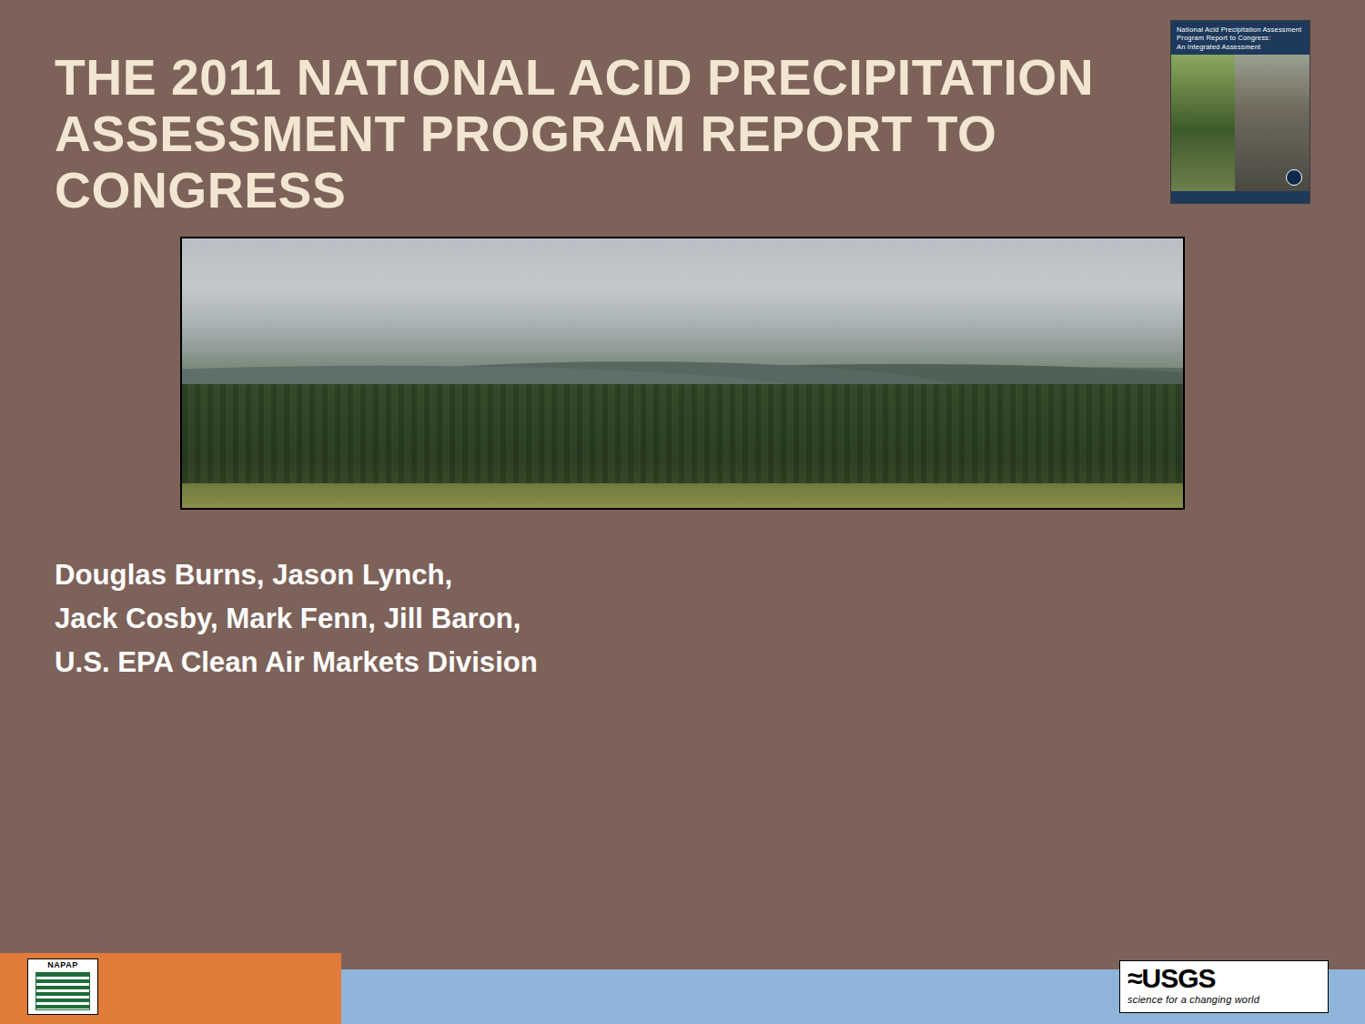National Acid Precipitation Assessment
Program Report to Congress:
An Integrated Assessment
The 2011 National Acid Precipitation Assessment Program Report to Congress
Douglas Burns, Jason Lynch,
Jack Cosby, Mark Fenn, Jill Baron,
U.S. EPA Clean Air Markets Division
NAPAP
≈USGS
science for a changing world